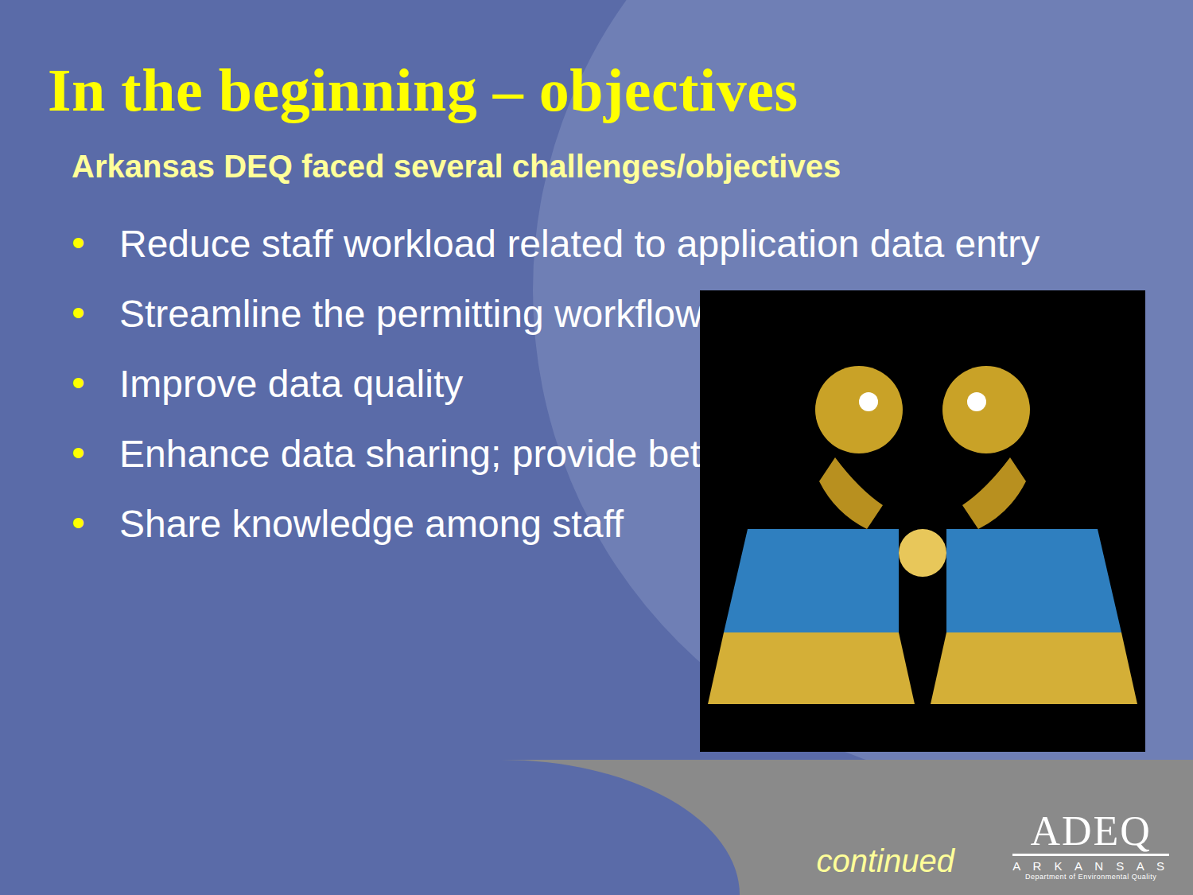In the beginning – objectives
Arkansas DEQ faced several challenges/objectives
Reduce staff workload related to application data entry
Streamline the permitting workflow
Improve data quality
Enhance data sharing; provide better access to data
Share knowledge among staff
continued
ADEQ
A R K A N S A S
Department of Environmental Quality